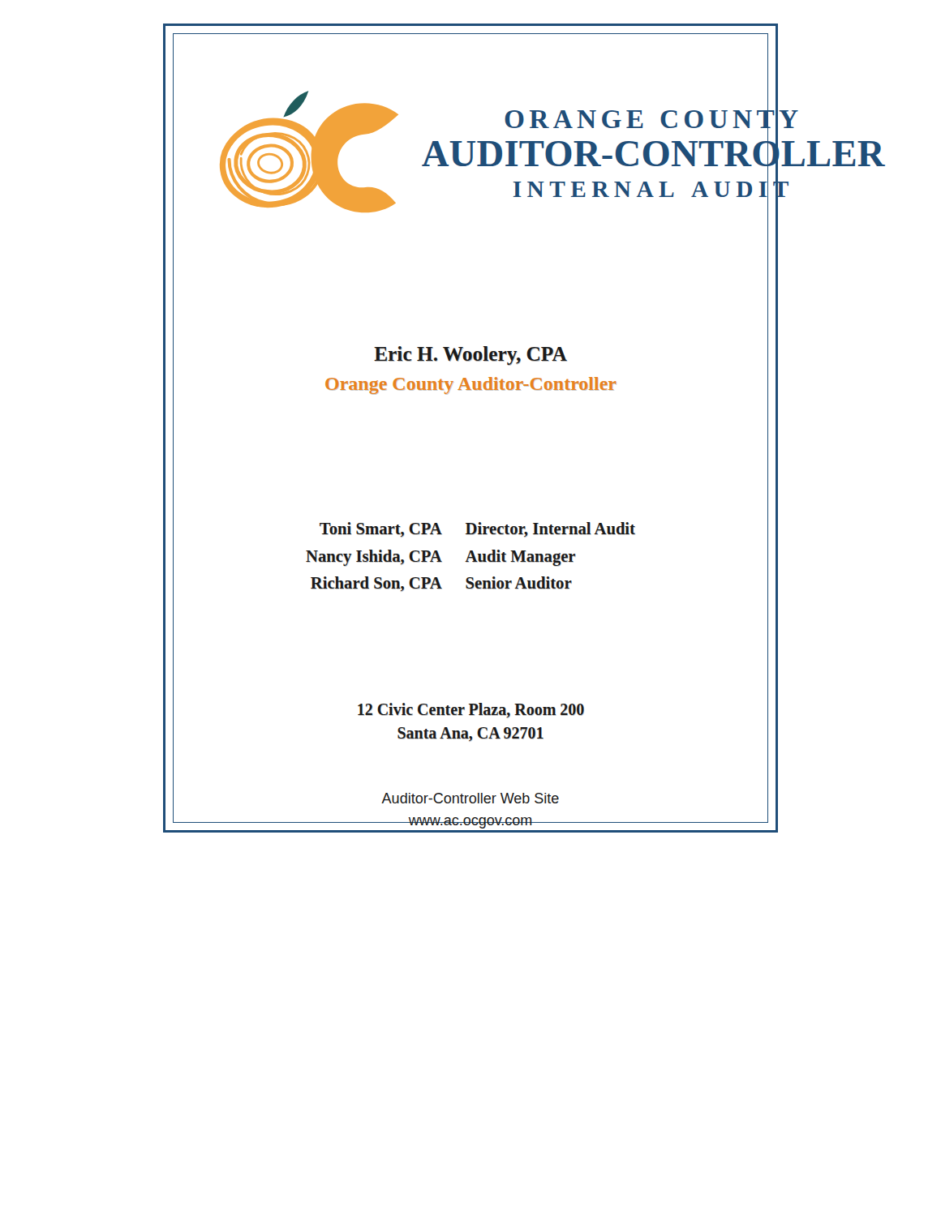ORANGE COUNTY
AUDITOR-CONTROLLER
INTERNAL AUDIT
Eric H. Woolery, CPA
Orange County Auditor-Controller
| Toni Smart, CPA | Director, Internal Audit |
| Nancy Ishida, CPA | Audit Manager |
| Richard Son, CPA | Senior Auditor |
12 Civic Center Plaza, Room 200
Santa Ana, CA 92701
Auditor-Controller Web Site
www.ac.ocgov.com